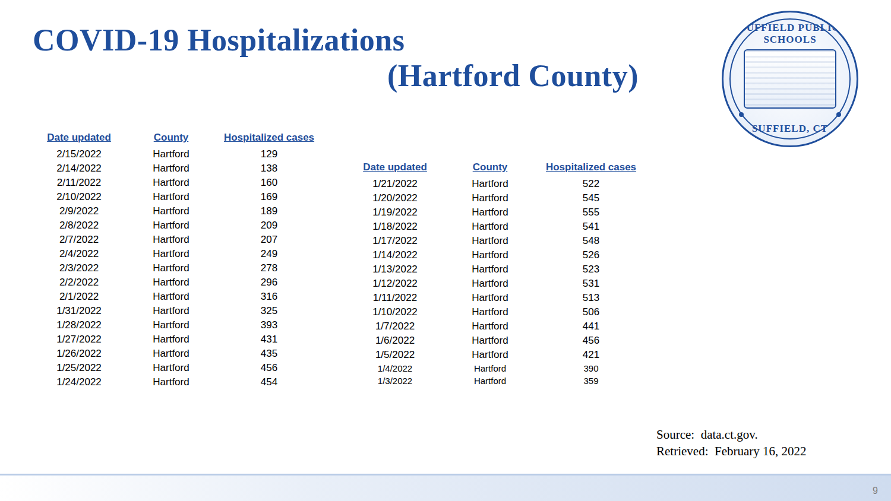COVID-19 Hospitalizations(Hartford County)
SUFFIELD PUBLIC SCHOOLS
SUFFIELD, CT
| Date updated | County | Hospitalized cases |
| --- | --- | --- |
| 2/15/2022 | Hartford | 129 |
| 2/14/2022 | Hartford | 138 |
| 2/11/2022 | Hartford | 160 |
| 2/10/2022 | Hartford | 169 |
| 2/9/2022 | Hartford | 189 |
| 2/8/2022 | Hartford | 209 |
| 2/7/2022 | Hartford | 207 |
| 2/4/2022 | Hartford | 249 |
| 2/3/2022 | Hartford | 278 |
| 2/2/2022 | Hartford | 296 |
| 2/1/2022 | Hartford | 316 |
| 1/31/2022 | Hartford | 325 |
| 1/28/2022 | Hartford | 393 |
| 1/27/2022 | Hartford | 431 |
| 1/26/2022 | Hartford | 435 |
| 1/25/2022 | Hartford | 456 |
| 1/24/2022 | Hartford | 454 |
| Date updated | County | Hospitalized cases |
| --- | --- | --- |
| 1/21/2022 | Hartford | 522 |
| 1/20/2022 | Hartford | 545 |
| 1/19/2022 | Hartford | 555 |
| 1/18/2022 | Hartford | 541 |
| 1/17/2022 | Hartford | 548 |
| 1/14/2022 | Hartford | 526 |
| 1/13/2022 | Hartford | 523 |
| 1/12/2022 | Hartford | 531 |
| 1/11/2022 | Hartford | 513 |
| 1/10/2022 | Hartford | 506 |
| 1/7/2022 | Hartford | 441 |
| 1/6/2022 | Hartford | 456 |
| 1/5/2022 | Hartford | 421 |
| 1/4/2022 | Hartford | 390 |
| 1/3/2022 | Hartford | 359 |
Source: data.ct.gov.
Retrieved: February 16, 2022
9